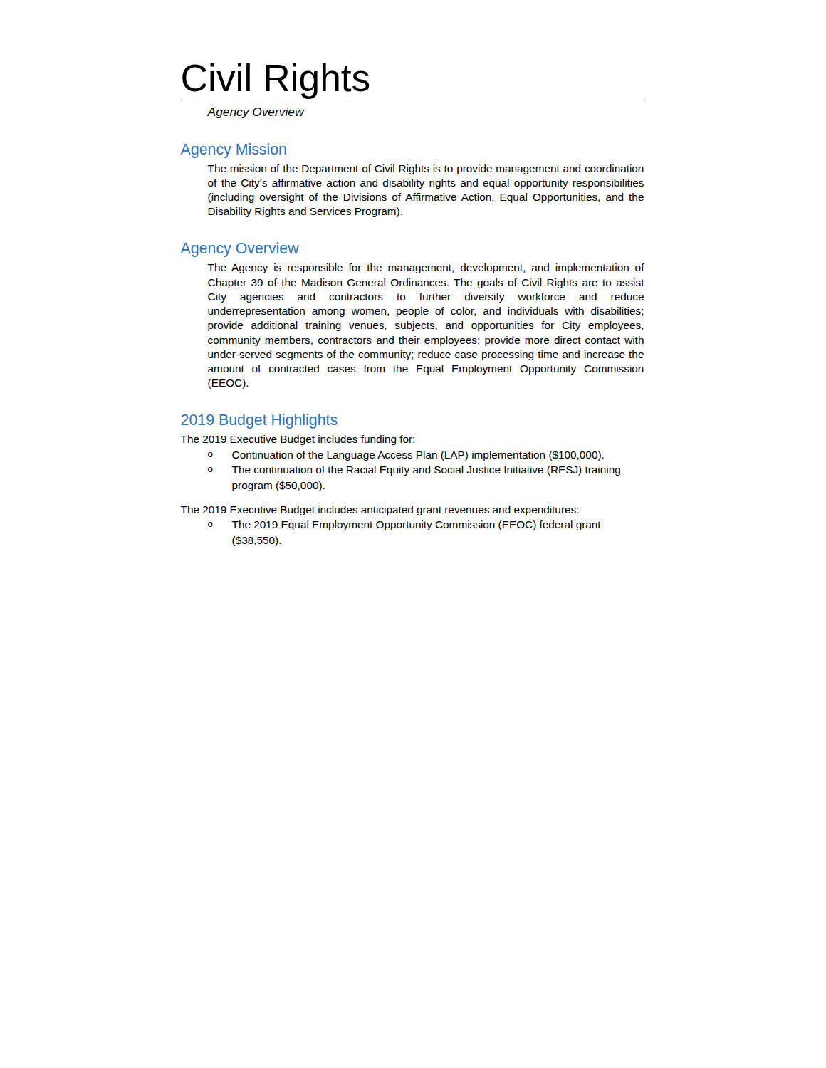Civil Rights
Agency Overview
Agency Mission
The mission of the Department of Civil Rights is to provide management and coordination of the City’s affirmative action and disability rights and equal opportunity responsibilities (including oversight of the Divisions of Affirmative Action, Equal Opportunities, and the Disability Rights and Services Program).
Agency Overview
The Agency is responsible for the management, development, and implementation of Chapter 39 of the Madison General Ordinances. The goals of Civil Rights are to assist City agencies and contractors to further diversify workforce and reduce underrepresentation among women, people of color, and individuals with disabilities; provide additional training venues, subjects, and opportunities for City employees, community members, contractors and their employees; provide more direct contact with under-served segments of the community; reduce case processing time and increase the amount of contracted cases from the Equal Employment Opportunity Commission (EEOC).
2019 Budget Highlights
The 2019 Executive Budget includes funding for:
oContinuation of the Language Access Plan (LAP) implementation ($100,000).
oThe continuation of the Racial Equity and Social Justice Initiative (RESJ) training program ($50,000).
The 2019 Executive Budget includes anticipated grant revenues and expenditures:
oThe 2019 Equal Employment Opportunity Commission (EEOC) federal grant ($38,550).